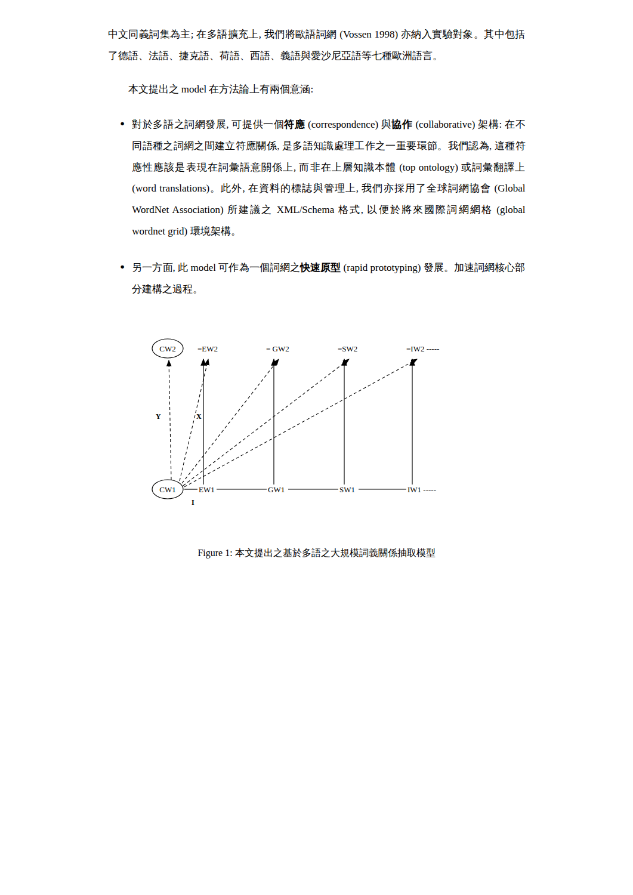中文同義詞集為主; 在多語擴充上, 我們將歐語詞網 (Vossen 1998) 亦納入實驗對象。其中包括了德語、法語、捷克語、荷語、西語、義語與愛沙尼亞語等七種歐洲語言。
本文提出之 model 在方法論上有兩個意涵:
對於多語之詞網發展, 可提供一個符應 (correspondence) 與協作 (collaborative) 架構: 在不同語種之詞網之間建立符應關係, 是多語知識處理工作之一重要環節。我們認為, 這種符應性應該是表現在詞彙語意關係上, 而非在上層知識本體 (top ontology) 或詞彙翻譯上 (word translations)。此外, 在資料的標誌與管理上, 我們亦採用了全球詞網協會 (Global WordNet Association) 所建議之 XML/Schema 格式, 以便於將來國際詞網網格 (global wordnet grid) 環境架構。
另一方面, 此 model 可作為一個詞網之快速原型 (rapid prototyping) 發展。加速詞網核心部分建構之過程。
CW2 =EW2 = GW2 =SW2 =IW2 ----- CW1 EW1 GW1 SW1 IW1 ----- Y X I
Figure 1: 本文提出之基於多語之大規模詞義關係抽取模型